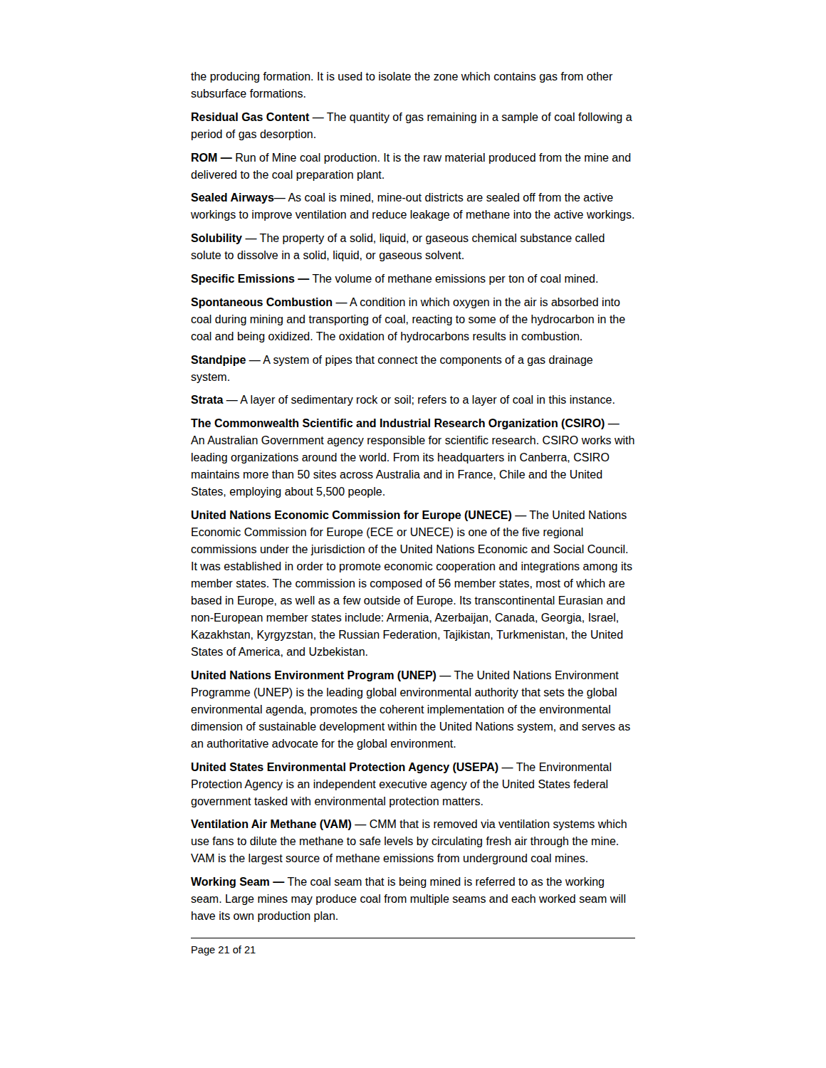the producing formation. It is used to isolate the zone which contains gas from other subsurface formations.
Residual Gas Content — The quantity of gas remaining in a sample of coal following a period of gas desorption.
ROM — Run of Mine coal production. It is the raw material produced from the mine and delivered to the coal preparation plant.
Sealed Airways— As coal is mined, mine-out districts are sealed off from the active workings to improve ventilation and reduce leakage of methane into the active workings.
Solubility — The property of a solid, liquid, or gaseous chemical substance called solute to dissolve in a solid, liquid, or gaseous solvent.
Specific Emissions — The volume of methane emissions per ton of coal mined.
Spontaneous Combustion — A condition in which oxygen in the air is absorbed into coal during mining and transporting of coal, reacting to some of the hydrocarbon in the coal and being oxidized. The oxidation of hydrocarbons results in combustion.
Standpipe — A system of pipes that connect the components of a gas drainage system.
Strata — A layer of sedimentary rock or soil; refers to a layer of coal in this instance.
The Commonwealth Scientific and Industrial Research Organization (CSIRO) — An Australian Government agency responsible for scientific research. CSIRO works with leading organizations around the world. From its headquarters in Canberra, CSIRO maintains more than 50 sites across Australia and in France, Chile and the United States, employing about 5,500 people.
United Nations Economic Commission for Europe (UNECE) — The United Nations Economic Commission for Europe (ECE or UNECE) is one of the five regional commissions under the jurisdiction of the United Nations Economic and Social Council. It was established in order to promote economic cooperation and integrations among its member states. The commission is composed of 56 member states, most of which are based in Europe, as well as a few outside of Europe. Its transcontinental Eurasian and non-European member states include: Armenia, Azerbaijan, Canada, Georgia, Israel, Kazakhstan, Kyrgyzstan, the Russian Federation, Tajikistan, Turkmenistan, the United States of America, and Uzbekistan.
United Nations Environment Program (UNEP) — The United Nations Environment Programme (UNEP) is the leading global environmental authority that sets the global environmental agenda, promotes the coherent implementation of the environmental dimension of sustainable development within the United Nations system, and serves as an authoritative advocate for the global environment.
United States Environmental Protection Agency (USEPA) — The Environmental Protection Agency is an independent executive agency of the United States federal government tasked with environmental protection matters.
Ventilation Air Methane (VAM) — CMM that is removed via ventilation systems which use fans to dilute the methane to safe levels by circulating fresh air through the mine. VAM is the largest source of methane emissions from underground coal mines.
Working Seam — The coal seam that is being mined is referred to as the working seam. Large mines may produce coal from multiple seams and each worked seam will have its own production plan.
Page 21 of 21